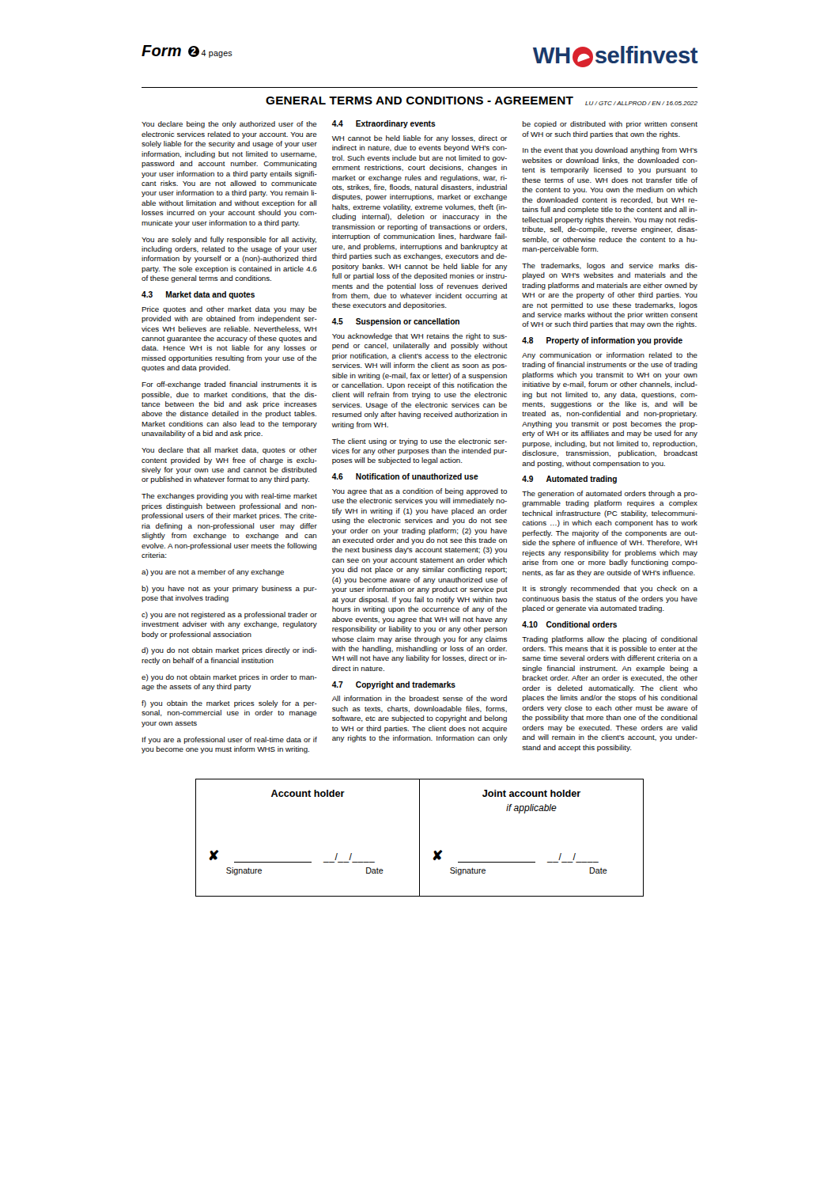Form 24 pages
WH selfinvest
GENERAL TERMS AND CONDITIONS - AGREEMENT
LU / GTC / ALLPROD / EN / 16.05.2022
You declare being the only authorized user of the electronic services related to your account. You are solely liable for the security and usage of your user information, including but not limited to username, password and account number. Communicating your user information to a third party entails significant risks. You are not allowed to communicate your user information to a third party. You remain liable without limitation and without exception for all losses incurred on your account should you communicate your user information to a third party.
You are solely and fully responsible for all activity, including orders, related to the usage of your user information by yourself or a (non)-authorized third party. The sole exception is contained in article 4.6 of these general terms and conditions.
4.3 Market data and quotes
Price quotes and other market data you may be provided with are obtained from independent services WH believes are reliable. Nevertheless, WH cannot guarantee the accuracy of these quotes and data. Hence WH is not liable for any losses or missed opportunities resulting from your use of the quotes and data provided.
For off-exchange traded financial instruments it is possible, due to market conditions, that the distance between the bid and ask price increases above the distance detailed in the product tables. Market conditions can also lead to the temporary unavailability of a bid and ask price.
You declare that all market data, quotes or other content provided by WH free of charge is exclusively for your own use and cannot be distributed or published in whatever format to any third party.
The exchanges providing you with real-time market prices distinguish between professional and non-professional users of their market prices. The criteria defining a non-professional user may differ slightly from exchange to exchange and can evolve. A non-professional user meets the following criteria:
a) you are not a member of any exchange
b) you have not as your primary business a purpose that involves trading
c) you are not registered as a professional trader or investment adviser with any exchange, regulatory body or professional association
d) you do not obtain market prices directly or indirectly on behalf of a financial institution
e) you do not obtain market prices in order to manage the assets of any third party
f) you obtain the market prices solely for a personal, non-commercial use in order to manage your own assets
If you are a professional user of real-time data or if you become one you must inform WHS in writing.
4.4 Extraordinary events
WH cannot be held liable for any losses, direct or indirect in nature, due to events beyond WH's control. Such events include but are not limited to government restrictions, court decisions, changes in market or exchange rules and regulations, war, riots, strikes, fire, floods, natural disasters, industrial disputes, power interruptions, market or exchange halts, extreme volatility, extreme volumes, theft (including internal), deletion or inaccuracy in the transmission or reporting of transactions or orders, interruption of communication lines, hardware failure, and problems, interruptions and bankruptcy at third parties such as exchanges, executors and depository banks. WH cannot be held liable for any full or partial loss of the deposited monies or instruments and the potential loss of revenues derived from them, due to whatever incident occurring at these executors and depositories.
4.5 Suspension or cancellation
You acknowledge that WH retains the right to suspend or cancel, unilaterally and possibly without prior notification, a client's access to the electronic services. WH will inform the client as soon as possible in writing (e-mail, fax or letter) of a suspension or cancellation. Upon receipt of this notification the client will refrain from trying to use the electronic services. Usage of the electronic services can be resumed only after having received authorization in writing from WH.
The client using or trying to use the electronic services for any other purposes than the intended purposes will be subjected to legal action.
4.6 Notification of unauthorized use
You agree that as a condition of being approved to use the electronic services you will immediately notify WH in writing if (1) you have placed an order using the electronic services and you do not see your order on your trading platform; (2) you have an executed order and you do not see this trade on the next business day's account statement; (3) you can see on your account statement an order which you did not place or any similar conflicting report; (4) you become aware of any unauthorized use of your user information or any product or service put at your disposal. If you fail to notify WH within two hours in writing upon the occurrence of any of the above events, you agree that WH will not have any responsibility or liability to you or any other person whose claim may arise through you for any claims with the handling, mishandling or loss of an order. WH will not have any liability for losses, direct or indirect in nature.
4.7 Copyright and trademarks
All information in the broadest sense of the word such as texts, charts, downloadable files, forms, software, etc are subjected to copyright and belong to WH or third parties. The client does not acquire any rights to the information. Information can only be copied or distributed with prior written consent of WH or such third parties that own the rights.
In the event that you download anything from WH's websites or download links, the downloaded content is temporarily licensed to you pursuant to these terms of use. WH does not transfer title of the content to you. You own the medium on which the downloaded content is recorded, but WH retains full and complete title to the content and all intellectual property rights therein. You may not redistribute, sell, de-compile, reverse engineer, disassemble, or otherwise reduce the content to a human-perceivable form.
The trademarks, logos and service marks displayed on WH's websites and materials and the trading platforms and materials are either owned by WH or are the property of other third parties. You are not permitted to use these trademarks, logos and service marks without the prior written consent of WH or such third parties that may own the rights.
4.8 Property of information you provide
Any communication or information related to the trading of financial instruments or the use of trading platforms which you transmit to WH on your own initiative by e-mail, forum or other channels, including but not limited to, any data, questions, comments, suggestions or the like is, and will be treated as, non-confidential and non-proprietary. Anything you transmit or post becomes the property of WH or its affiliates and may be used for any purpose, including, but not limited to, reproduction, disclosure, transmission, publication, broadcast and posting, without compensation to you.
4.9 Automated trading
The generation of automated orders through a programmable trading platform requires a complex technical infrastructure (PC stability, telecommunications …) in which each component has to work perfectly. The majority of the components are outside the sphere of influence of WH. Therefore, WH rejects any responsibility for problems which may arise from one or more badly functioning components, as far as they are outside of WH's influence.
It is strongly recommended that you check on a continuous basis the status of the orders you have placed or generate via automated trading.
4.10 Conditional orders
Trading platforms allow the placing of conditional orders. This means that it is possible to enter at the same time several orders with different criteria on a single financial instrument. An example being a bracket order. After an order is executed, the other order is deleted automatically. The client who places the limits and/or the stops of his conditional orders very close to each other must be aware of the possibility that more than one of the conditional orders may be executed. These orders are valid and will remain in the client's account, you understand and accept this possibility.
| Account holder ✘ __/__/____ Signature Date | Joint account holder if applicable ✘ __/__/____ Signature Date |